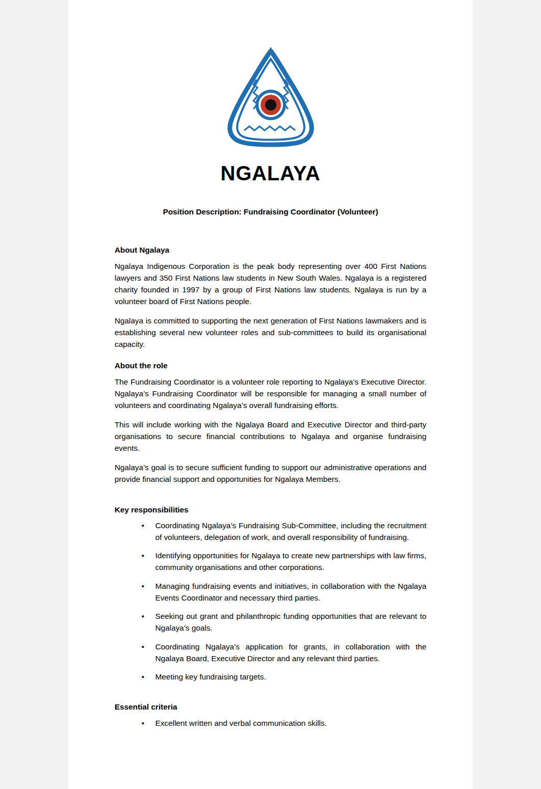NGALAYA
Position Description: Fundraising Coordinator (Volunteer)
About Ngalaya
Ngalaya Indigenous Corporation is the peak body representing over 400 First Nations lawyers and 350 First Nations law students in New South Wales. Ngalaya is a registered charity founded in 1997 by a group of First Nations law students. Ngalaya is run by a volunteer board of First Nations people.
Ngalaya is committed to supporting the next generation of First Nations lawmakers and is establishing several new volunteer roles and sub-committees to build its organisational capacity.
About the role
The Fundraising Coordinator is a volunteer role reporting to Ngalaya’s Executive Director. Ngalaya’s Fundraising Coordinator will be responsible for managing a small number of volunteers and coordinating Ngalaya’s overall fundraising efforts.
This will include working with the Ngalaya Board and Executive Director and third-party organisations to secure financial contributions to Ngalaya and organise fundraising events.
Ngalaya’s goal is to secure sufficient funding to support our administrative operations and provide financial support and opportunities for Ngalaya Members.
Key responsibilities
Coordinating Ngalaya’s Fundraising Sub-Committee, including the recruitment of volunteers, delegation of work, and overall responsibility of fundraising.
Identifying opportunities for Ngalaya to create new partnerships with law firms, community organisations and other corporations.
Managing fundraising events and initiatives, in collaboration with the Ngalaya Events Coordinator and necessary third parties.
Seeking out grant and philanthropic funding opportunities that are relevant to Ngalaya’s goals.
Coordinating Ngalaya’s application for grants, in collaboration with the Ngalaya Board, Executive Director and any relevant third parties.
Meeting key fundraising targets.
Essential criteria
Excellent written and verbal communication skills.